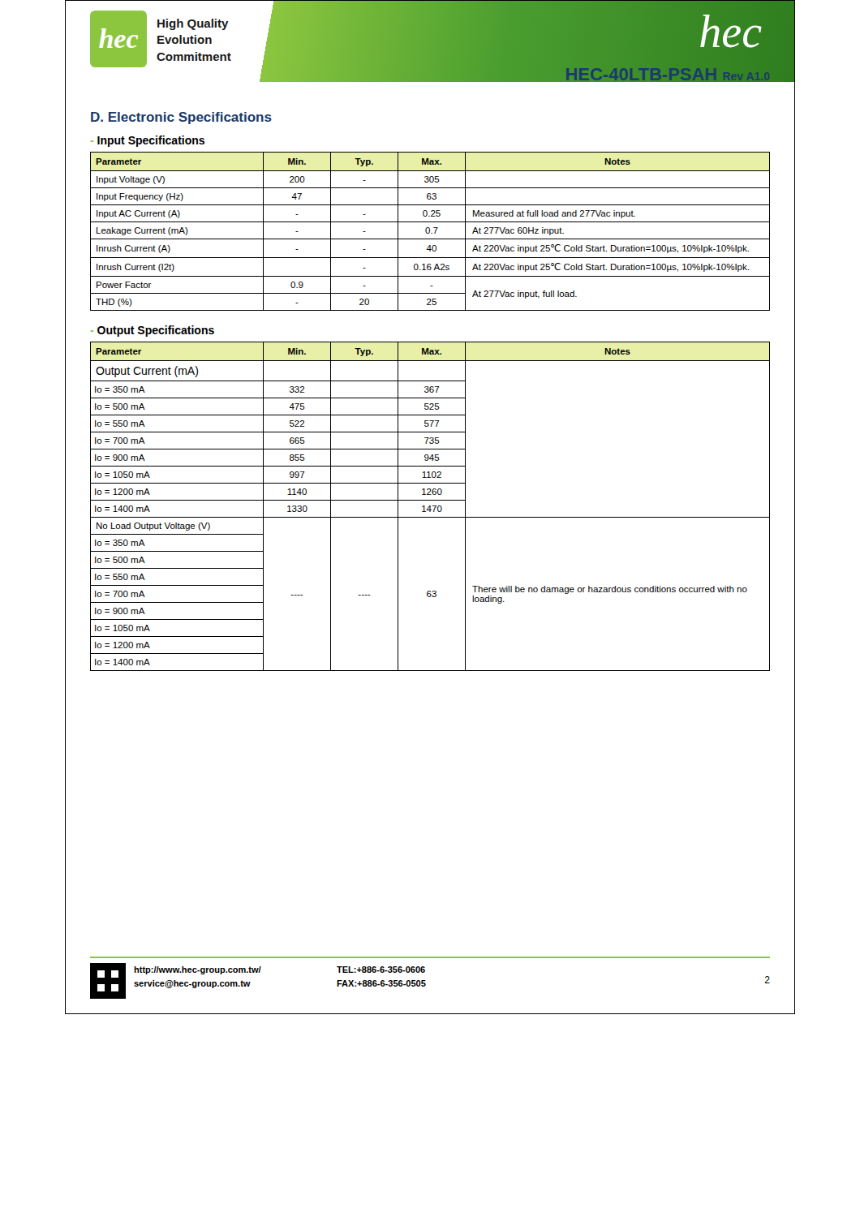hec
High Quality Evolution Commitment
hec
HEC-40LTB-PSAH Rev A1.0
D. Electronic Specifications
- Input Specifications
| Parameter | Min. | Typ. | Max. | Notes |
| --- | --- | --- | --- | --- |
| Input Voltage (V) | 200 | - | 305 | |
| Input Frequency (Hz) | 47 | | 63 | |
| Input AC Current (A) | - | - | 0.25 | Measured at full load and 277Vac input. |
| Leakage Current (mA) | - | - | 0.7 | At 277Vac 60Hz input. |
| Inrush Current (A) | - | - | 40 | At 220Vac input 25℃ Cold Start. Duration=100µs, 10%Ipk-10%Ipk. |
| Inrush Current (I2t) | | - | 0.16 A2s | At 220Vac input 25℃ Cold Start. Duration=100µs, 10%Ipk-10%Ipk. |
| Power Factor | 0.9 | - | - | At 277Vac input, full load. |
| THD (%) | - | 20 | 25 |
- Output Specifications
| Parameter | Min. | Typ. | Max. | Notes |
| --- | --- | --- | --- | --- |
| Output Current (mA) | | | | |
| Io = 350 mA | 332 | | 367 |
| Io = 500 mA | 475 | | 525 |
| Io = 550 mA | 522 | | 577 |
| Io = 700 mA | 665 | | 735 |
| Io = 900 mA | 855 | | 945 |
| Io = 1050 mA | 997 | | 1102 |
| Io = 1200 mA | 1140 | | 1260 |
| Io = 1400 mA | 1330 | | 1470 |
| No Load Output Voltage (V) | ---- | ---- | 63 | There will be no damage or hazardous conditions occurred with no loading. |
| Io = 350 mA |
| Io = 500 mA |
| Io = 550 mA |
| Io = 700 mA |
| Io = 900 mA |
| Io = 1050 mA |
| Io = 1200 mA |
| Io = 1400 mA |
http://www.hec-group.com.tw/TEL:+886-6-356-0606
service@hec-group.com.tw FAX:+886-6-356-0505
2